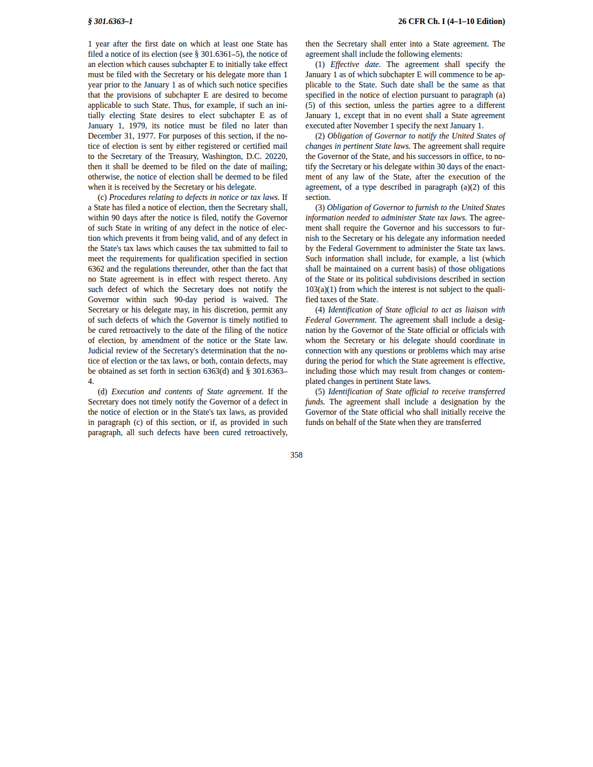§ 301.6363–1 26 CFR Ch. I (4–1–10 Edition)
1 year after the first date on which at least one State has filed a notice of its election (see § 301.6361–5), the notice of an election which causes subchapter E to initially take effect must be filed with the Secretary or his delegate more than 1 year prior to the January 1 as of which such notice specifies that the provisions of subchapter E are desired to become applicable to such State. Thus, for example, if such an initially electing State desires to elect subchapter E as of January 1, 1979, its notice must be filed no later than December 31, 1977. For purposes of this section, if the notice of election is sent by either registered or certified mail to the Secretary of the Treasury, Washington, D.C. 20220, then it shall be deemed to be filed on the date of mailing; otherwise, the notice of election shall be deemed to be filed when it is received by the Secretary or his delegate.
(c) Procedures relating to defects in notice or tax laws. If a State has filed a notice of election, then the Secretary shall, within 90 days after the notice is filed, notify the Governor of such State in writing of any defect in the notice of election which prevents it from being valid, and of any defect in the State's tax laws which causes the tax submitted to fail to meet the requirements for qualification specified in section 6362 and the regulations thereunder, other than the fact that no State agreement is in effect with respect thereto. Any such defect of which the Secretary does not notify the Governor within such 90-day period is waived. The Secretary or his delegate may, in his discretion, permit any of such defects of which the Governor is timely notified to be cured retroactively to the date of the filing of the notice of election, by amendment of the notice or the State law. Judicial review of the Secretary's determination that the notice of election or the tax laws, or both, contain defects, may be obtained as set forth in section 6363(d) and § 301.6363–4.
(d) Execution and contents of State agreement. If the Secretary does not timely notify the Governor of a defect in the notice of election or in the State's tax laws, as provided in paragraph (c) of this section, or if, as provided in such paragraph, all such defects have been cured retroactively, then the Secretary shall enter into a State agreement. The agreement shall include the following elements:
(1) Effective date. The agreement shall specify the January 1 as of which subchapter E will commence to be applicable to the State. Such date shall be the same as that specified in the notice of election pursuant to paragraph (a)(5) of this section, unless the parties agree to a different January 1, except that in no event shall a State agreement executed after November 1 specify the next January 1.
(2) Obligation of Governor to notify the United States of changes in pertinent State laws. The agreement shall require the Governor of the State, and his successors in office, to notify the Secretary or his delegate within 30 days of the enactment of any law of the State, after the execution of the agreement, of a type described in paragraph (a)(2) of this section.
(3) Obligation of Governor to furnish to the United States information needed to administer State tax laws. The agreement shall require the Governor and his successors to furnish to the Secretary or his delegate any information needed by the Federal Government to administer the State tax laws. Such information shall include, for example, a list (which shall be maintained on a current basis) of those obligations of the State or its political subdivisions described in section 103(a)(1) from which the interest is not subject to the qualified taxes of the State.
(4) Identification of State official to act as liaison with Federal Government. The agreement shall include a designation by the Governor of the State official or officials with whom the Secretary or his delegate should coordinate in connection with any questions or problems which may arise during the period for which the State agreement is effective, including those which may result from changes or contemplated changes in pertinent State laws.
(5) Identification of State official to receive transferred funds. The agreement shall include a designation by the Governor of the State official who shall initially receive the funds on behalf of the State when they are transferred
358